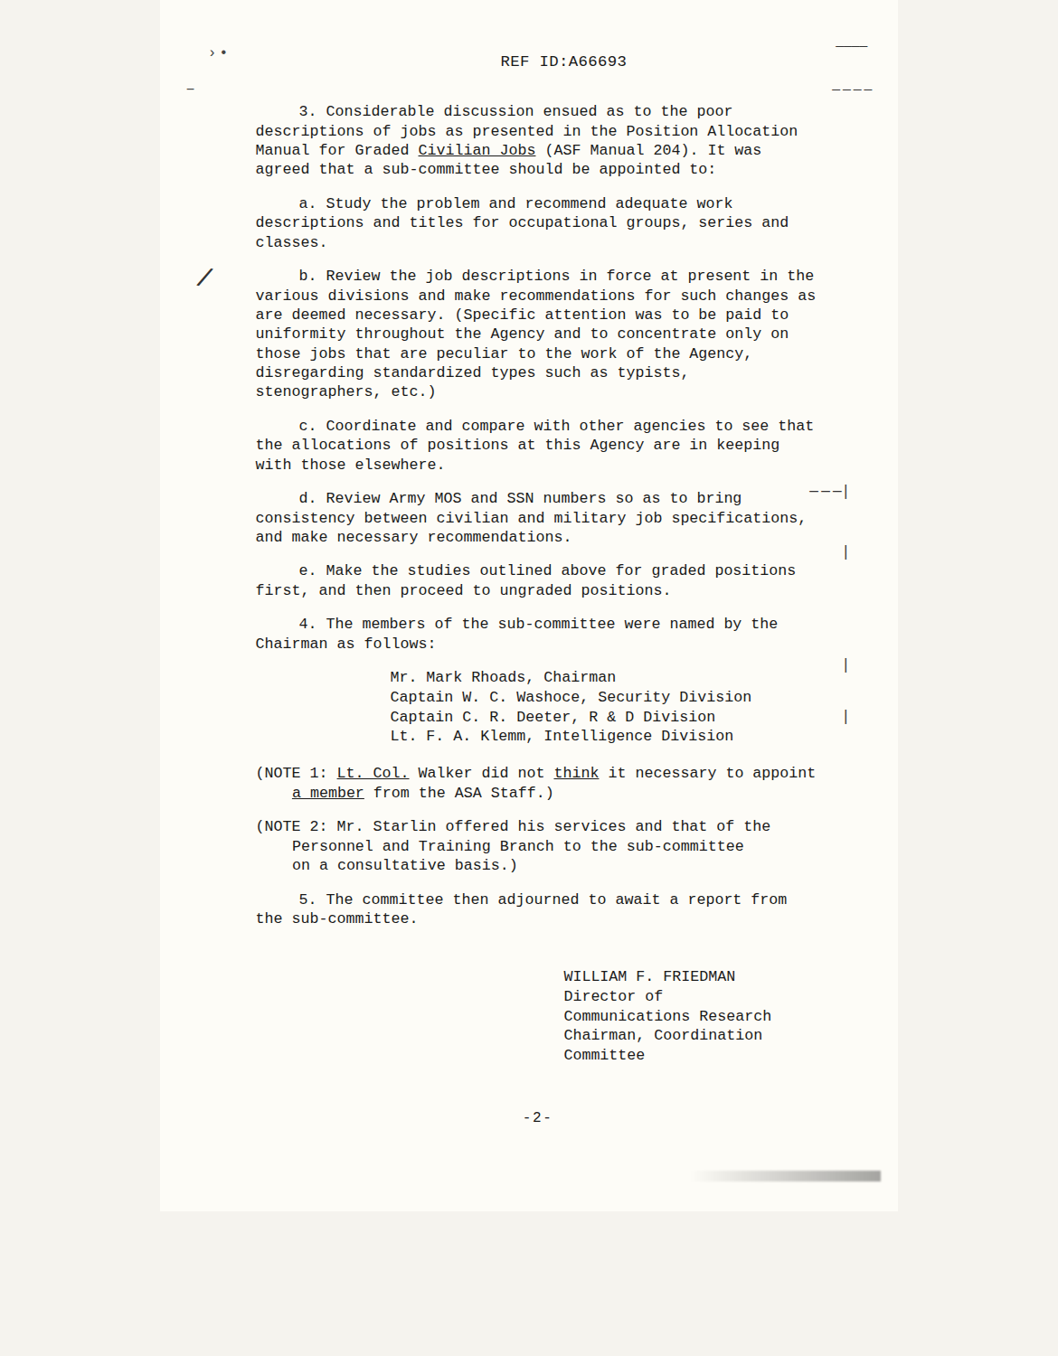› •
−
———​—
— — — —
REF ID:A66693
/
3. Considerable discussion ensued as to the poor descriptions of jobs as presented in the Position Allocation Manual for Graded Civilian Jobs (ASF Manual 204). It was agreed that a sub-committee should be appointed to:
a. Study the problem and recommend adequate work descriptions and titles for occupational groups, series and classes.
b. Review the job descriptions in force at present in the various divisions and make recommendations for such changes as are deemed necessary. (Specific attention was to be paid to uniformity throughout the Agency and to concentrate only on those jobs that are peculiar to the work of the Agency, disregarding standardized types such as typists, stenographers, etc.)
c. Coordinate and compare with other agencies to see that the allocations of positions at this Agency are in keeping with those elsewhere.
d. Review Army MOS and SSN numbers so as to bring consistency between civilian and military job specifications, and make necessary recommendations.
e. Make the studies outlined above for graded positions first, and then proceed to ungraded positions.
4. The members of the sub-committee were named by the Chairman as follows:
Mr. Mark Rhoads, Chairman
Captain W. C. Washoce, Security Division
Captain C. R. Deeter, R & D Division
Lt. F. A. Klemm, Intelligence Division
(NOTE 1: Lt. Col. Walker did not think it necessary to appointa member from the ASA Staff.)
(NOTE 2: Mr. Starlin offered his services and that of thePersonnel and Training Branch to the sub-committee on a consultative basis.)
5. The committee then adjourned to await a report from the sub-committee.
WILLIAM F. FRIEDMAN
Director of
Communications Research
Chairman, Coordination
Committee
— — —∣
∣
∣
∣
-2-